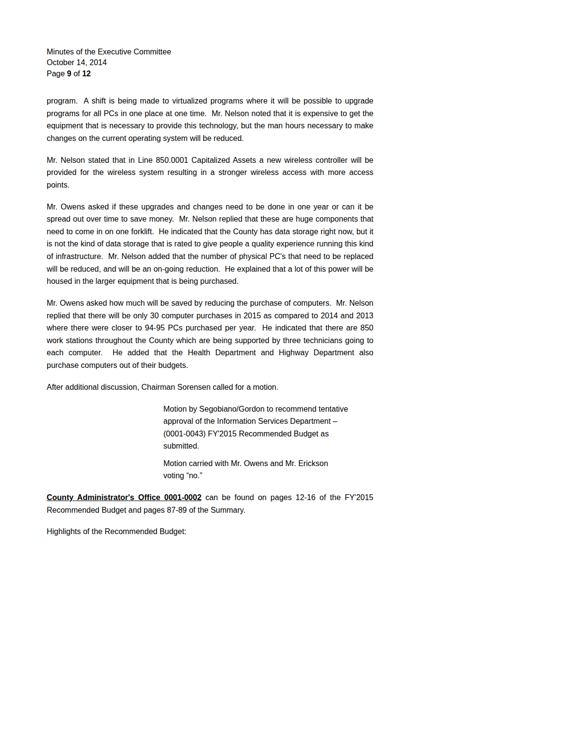Minutes of the Executive Committee
October 14, 2014
Page 9 of 12
program. A shift is being made to virtualized programs where it will be possible to upgrade programs for all PCs in one place at one time. Mr. Nelson noted that it is expensive to get the equipment that is necessary to provide this technology, but the man hours necessary to make changes on the current operating system will be reduced.
Mr. Nelson stated that in Line 850.0001 Capitalized Assets a new wireless controller will be provided for the wireless system resulting in a stronger wireless access with more access points.
Mr. Owens asked if these upgrades and changes need to be done in one year or can it be spread out over time to save money. Mr. Nelson replied that these are huge components that need to come in on one forklift. He indicated that the County has data storage right now, but it is not the kind of data storage that is rated to give people a quality experience running this kind of infrastructure. Mr. Nelson added that the number of physical PC's that need to be replaced will be reduced, and will be an on-going reduction. He explained that a lot of this power will be housed in the larger equipment that is being purchased.
Mr. Owens asked how much will be saved by reducing the purchase of computers. Mr. Nelson replied that there will be only 30 computer purchases in 2015 as compared to 2014 and 2013 where there were closer to 94-95 PCs purchased per year. He indicated that there are 850 work stations throughout the County which are being supported by three technicians going to each computer. He added that the Health Department and Highway Department also purchase computers out of their budgets.
After additional discussion, Chairman Sorensen called for a motion.
Motion by Segobiano/Gordon to recommend tentative approval of the Information Services Department – (0001-0043) FY'2015 Recommended Budget as submitted.
Motion carried with Mr. Owens and Mr. Erickson voting “no.”
County Administrator's Office 0001-0002 can be found on pages 12-16 of the FY'2015 Recommended Budget and pages 87-89 of the Summary.
Highlights of the Recommended Budget: